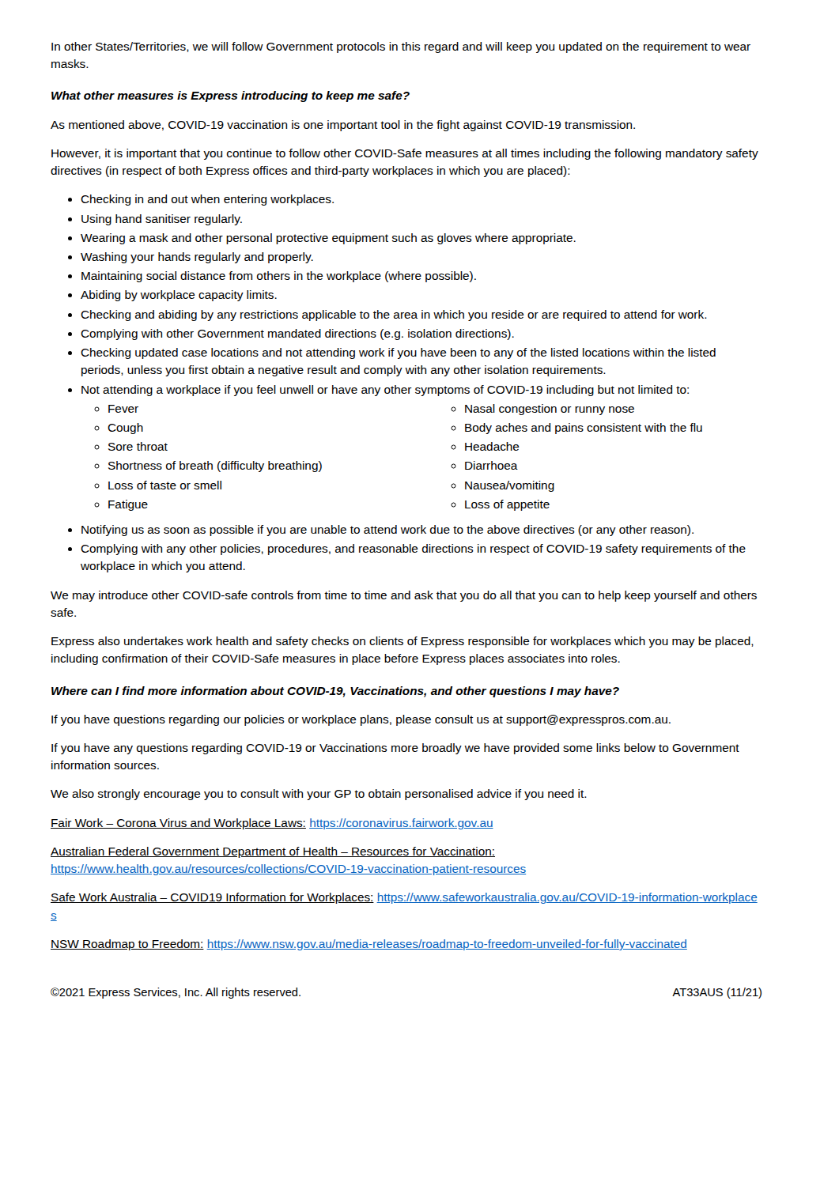In other States/Territories, we will follow Government protocols in this regard and will keep you updated on the requirement to wear masks.
What other measures is Express introducing to keep me safe?
As mentioned above, COVID-19 vaccination is one important tool in the fight against COVID-19 transmission.
However, it is important that you continue to follow other COVID-Safe measures at all times including the following mandatory safety directives (in respect of both Express offices and third-party workplaces in which you are placed):
Checking in and out when entering workplaces.
Using hand sanitiser regularly.
Wearing a mask and other personal protective equipment such as gloves where appropriate.
Washing your hands regularly and properly.
Maintaining social distance from others in the workplace (where possible).
Abiding by workplace capacity limits.
Checking and abiding by any restrictions applicable to the area in which you reside or are required to attend for work.
Complying with other Government mandated directions (e.g. isolation directions).
Checking updated case locations and not attending work if you have been to any of the listed locations within the listed periods, unless you first obtain a negative result and comply with any other isolation requirements.
Not attending a workplace if you feel unwell or have any other symptoms of COVID-19 including but not limited to:
Fever
Cough
Sore throat
Shortness of breath (difficulty breathing)
Loss of taste or smell
Fatigue
Nasal congestion or runny nose
Body aches and pains consistent with the flu
Headache
Diarrhoea
Nausea/vomiting
Loss of appetite
Notifying us as soon as possible if you are unable to attend work due to the above directives (or any other reason).
Complying with any other policies, procedures, and reasonable directions in respect of COVID-19 safety requirements of the workplace in which you attend.
We may introduce other COVID-safe controls from time to time and ask that you do all that you can to help keep yourself and others safe.
Express also undertakes work health and safety checks on clients of Express responsible for workplaces which you may be placed, including confirmation of their COVID-Safe measures in place before Express places associates into roles.
Where can I find more information about COVID-19, Vaccinations, and other questions I may have?
If you have questions regarding our policies or workplace plans, please consult us at support@expresspros.com.au.
If you have any questions regarding COVID-19 or Vaccinations more broadly we have provided some links below to Government information sources.
We also strongly encourage you to consult with your GP to obtain personalised advice if you need it.
Fair Work – Corona Virus and Workplace Laws: https://coronavirus.fairwork.gov.au
Australian Federal Government Department of Health – Resources for Vaccination:
https://www.health.gov.au/resources/collections/COVID-19-vaccination-patient-resources
Safe Work Australia – COVID19 Information for Workplaces: https://www.safeworkaustralia.gov.au/COVID-19-information-workplaces
NSW Roadmap to Freedom: https://www.nsw.gov.au/media-releases/roadmap-to-freedom-unveiled-for-fully-vaccinated
©2021 Express Services, Inc. All rights reserved. AT33AUS (11/21)